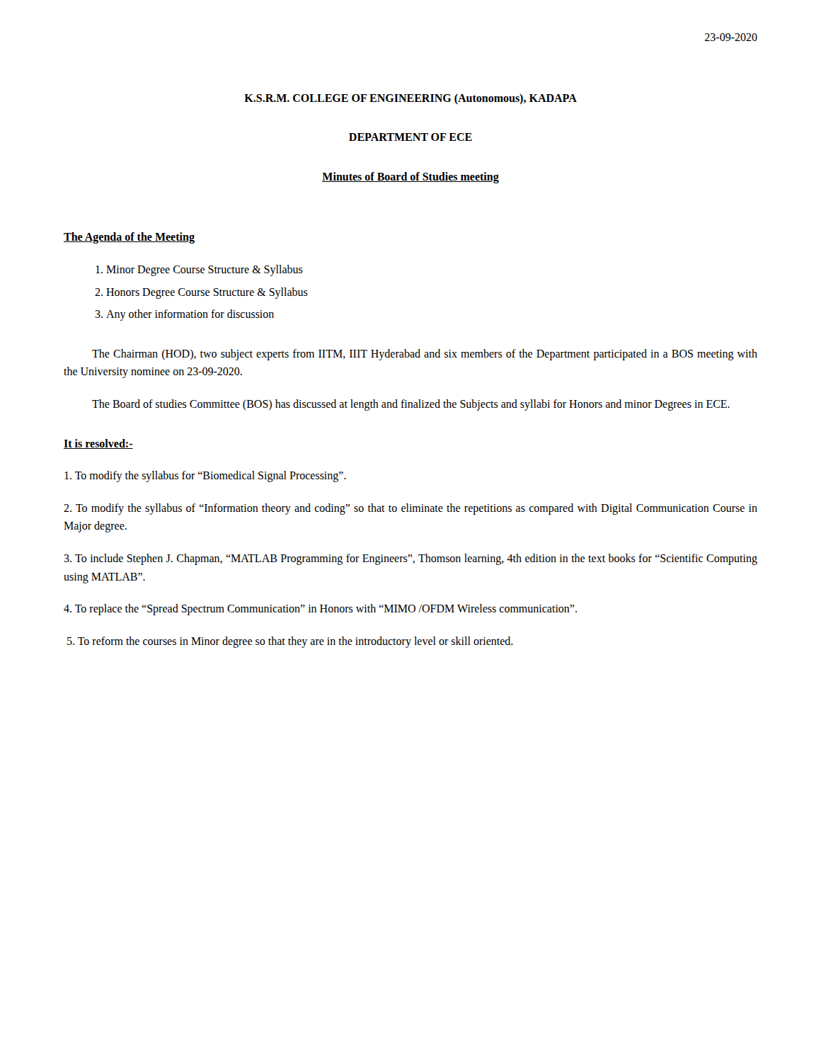23-09-2020
K.S.R.M. COLLEGE OF ENGINEERING (Autonomous), KADAPA
DEPARTMENT OF ECE
Minutes of Board of Studies meeting
The Agenda of the Meeting
Minor Degree Course Structure & Syllabus
Honors Degree Course Structure & Syllabus
Any other information for discussion
The Chairman (HOD), two subject experts from IITM, IIIT Hyderabad and six members of the Department participated in a BOS meeting with the University nominee on 23-09-2020.
The Board of studies Committee (BOS) has discussed at length and finalized the Subjects and syllabi for Honors and minor Degrees in ECE.
It is resolved:-
1. To modify the syllabus for “Biomedical Signal Processing”.
2. To modify the syllabus of “Information theory and coding” so that to eliminate the repetitions as compared with Digital Communication Course in Major degree.
3. To include Stephen J. Chapman, “MATLAB Programming for Engineers”, Thomson learning, 4th edition in the text books for “Scientific Computing using MATLAB”.
4. To replace the “Spread Spectrum Communication” in Honors with “MIMO /OFDM Wireless communication”.
5. To reform the courses in Minor degree so that they are in the introductory level or skill oriented.